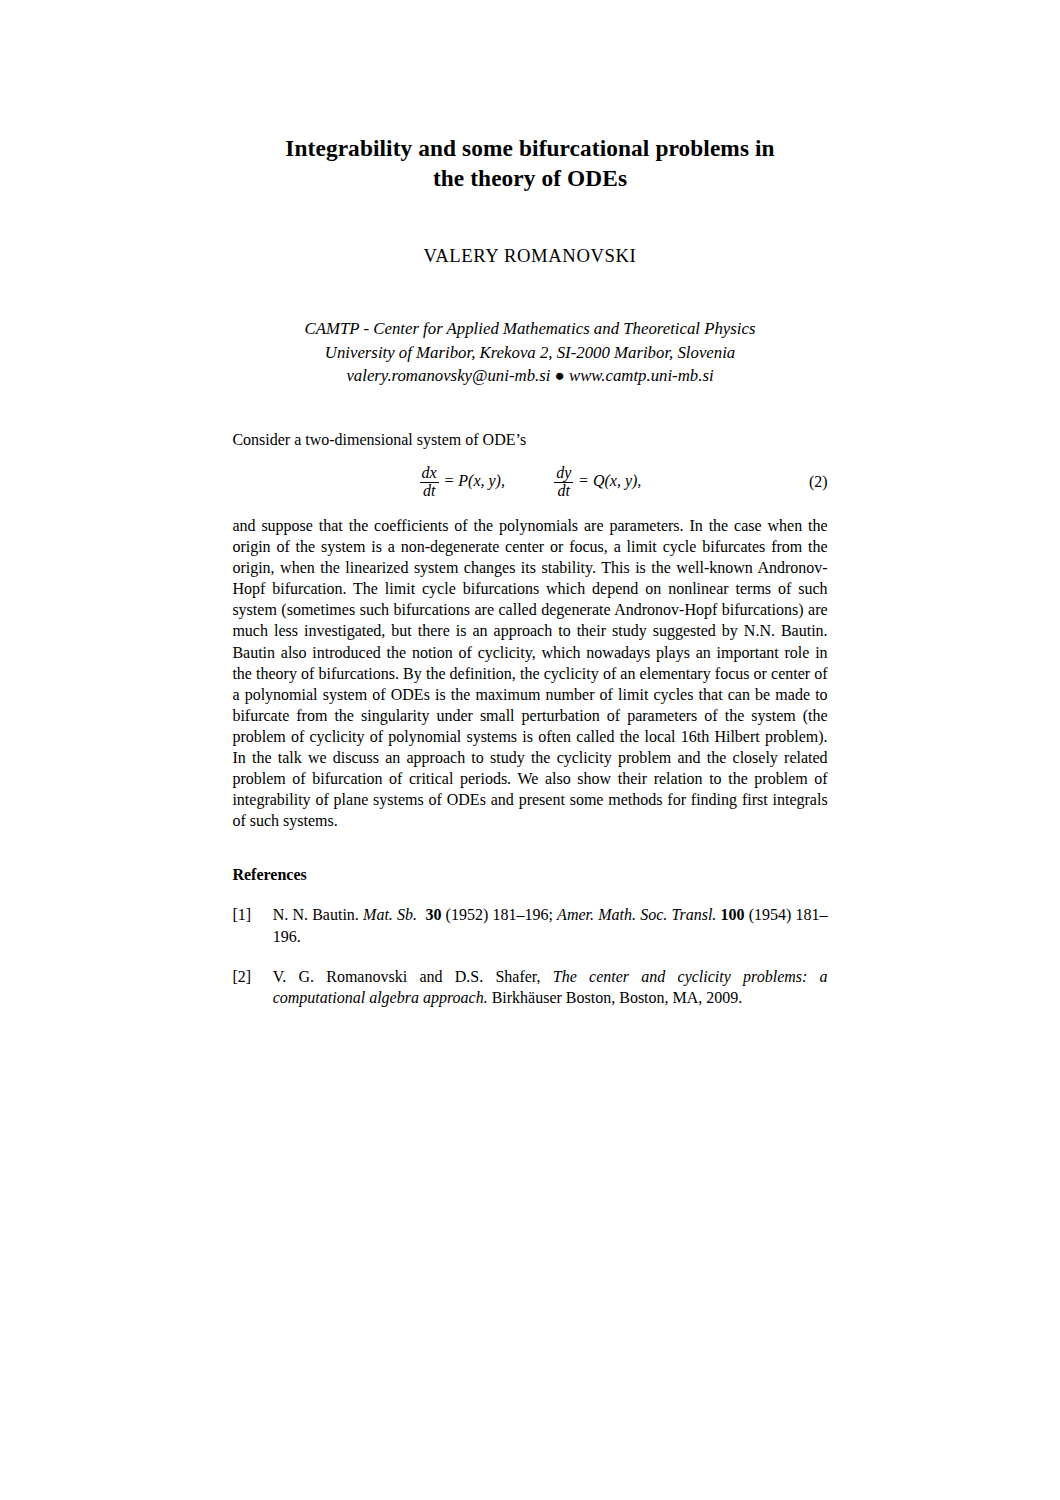Integrability and some bifurcational problems in
the theory of ODEs
VALERY ROMANOVSKI
CAMTP - Center for Applied Mathematics and Theoretical Physics University of Maribor, Krekova 2, SI-2000 Maribor, Slovenia valery.romanovsky@uni-mb.si ● www.camtp.uni-mb.si
Consider a two-dimensional system of ODE’s
dx dt = P(x, y), dy dt = Q(x, y), (2)
and suppose that the coefficients of the polynomials are parameters. In the case when the origin of the system is a non-degenerate center or focus, a limit cycle bifurcates from the origin, when the linearized system changes its stability. This is the well-known Andronov-Hopf bifurcation. The limit cycle bifurcations which depend on nonlinear terms of such system (sometimes such bifurcations are called degenerate Andronov-Hopf bifurcations) are much less investigated, but there is an approach to their study suggested by N.N. Bautin. Bautin also introduced the notion of cyclicity, which nowadays plays an important role in the theory of bifurcations. By the definition, the cyclicity of an elementary focus or center of a polynomial system of ODEs is the maximum number of limit cycles that can be made to bifurcate from the singularity under small perturbation of parameters of the system (the problem of cyclicity of polynomial systems is often called the local 16th Hilbert problem). In the talk we discuss an approach to study the cyclicity problem and the closely related problem of bifurcation of critical periods. We also show their relation to the problem of integrability of plane systems of ODEs and present some methods for finding first integrals of such systems.
References
[1]
N. N. Bautin. Mat. Sb. 30 (1952) 181–196; Amer. Math. Soc. Transl. 100 (1954) 181–196.
[2]
V. G. Romanovski and D.S. Shafer, The center and cyclicity problems: a computational algebra approach. Birkhäuser Boston, Boston, MA, 2009.